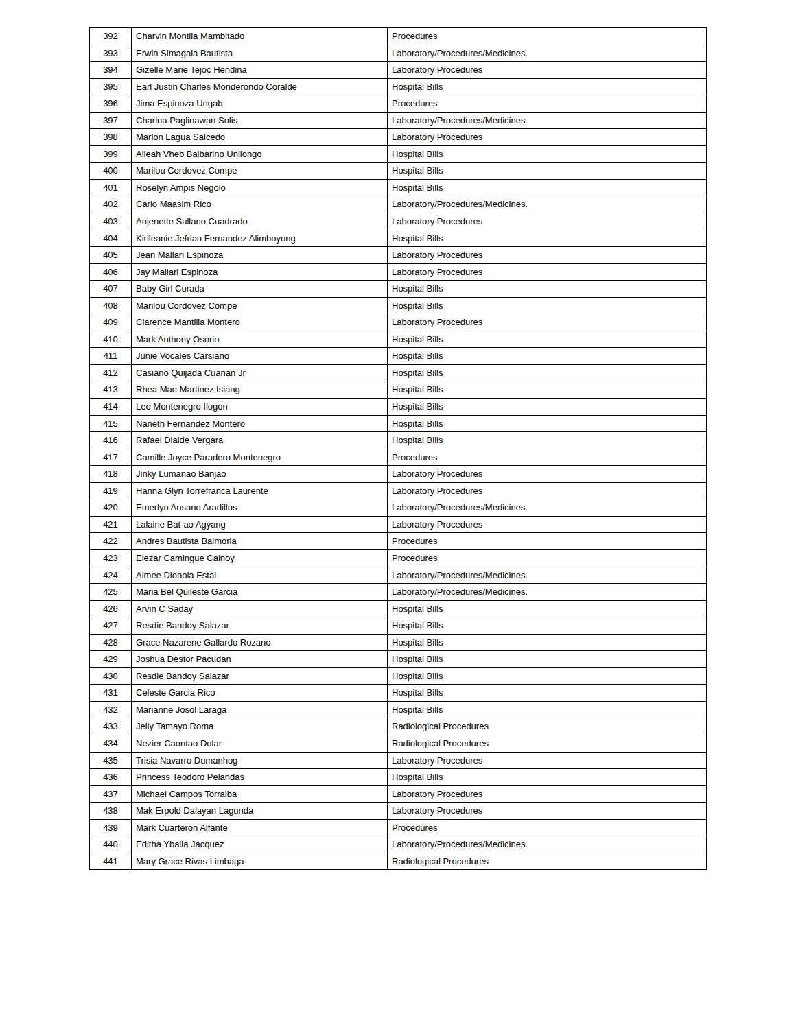| 392 | Charvin Montila Mambitado | Procedures |
| 393 | Erwin Simagala Bautista | Laboratory/Procedures/Medicines. |
| 394 | Gizelle Marie Tejoc Hendina | Laboratory Procedures |
| 395 | Earl Justin Charles Monderondo Coralde | Hospital Bills |
| 396 | Jima Espinoza Ungab | Procedures |
| 397 | Charina Paglinawan Solis | Laboratory/Procedures/Medicines. |
| 398 | Marlon Lagua Salcedo | Laboratory Procedures |
| 399 | Alleah Vheb Balbarino Unilongo | Hospital Bills |
| 400 | Marilou Cordovez Compe | Hospital Bills |
| 401 | Roselyn Ampis Negolo | Hospital Bills |
| 402 | Carlo Maasim Rico | Laboratory/Procedures/Medicines. |
| 403 | Anjenette Sullano Cuadrado | Laboratory Procedures |
| 404 | Kirlleanie Jefrian Fernandez Alimboyong | Hospital Bills |
| 405 | Jean Mallari Espinoza | Laboratory Procedures |
| 406 | Jay Mallari Espinoza | Laboratory Procedures |
| 407 | Baby Girl Curada | Hospital Bills |
| 408 | Marilou Cordovez Compe | Hospital Bills |
| 409 | Clarence Mantilla Montero | Laboratory Procedures |
| 410 | Mark Anthony Osorio | Hospital Bills |
| 411 | Junie Vocales Carsiano | Hospital Bills |
| 412 | Casiano Quijada Cuanan Jr | Hospital Bills |
| 413 | Rhea Mae Martinez Isiang | Hospital Bills |
| 414 | Leo Montenegro Ilogon | Hospital Bills |
| 415 | Naneth Fernandez Montero | Hospital Bills |
| 416 | Rafael Dialde Vergara | Hospital Bills |
| 417 | Camille Joyce Paradero Montenegro | Procedures |
| 418 | Jinky Lumanao Banjao | Laboratory Procedures |
| 419 | Hanna Glyn Torrefranca Laurente | Laboratory Procedures |
| 420 | Emerlyn Ansano Aradillos | Laboratory/Procedures/Medicines. |
| 421 | Lalaine Bat-ao Agyang | Laboratory Procedures |
| 422 | Andres Bautista Balmoria | Procedures |
| 423 | Elezar Camingue Cainoy | Procedures |
| 424 | Aimee Dionola Estal | Laboratory/Procedures/Medicines. |
| 425 | Maria Bel Quileste Garcia | Laboratory/Procedures/Medicines. |
| 426 | Arvin C Saday | Hospital Bills |
| 427 | Resdie Bandoy Salazar | Hospital Bills |
| 428 | Grace Nazarene Gallardo Rozano | Hospital Bills |
| 429 | Joshua Destor Pacudan | Hospital Bills |
| 430 | Resdie Bandoy Salazar | Hospital Bills |
| 431 | Celeste Garcia Rico | Hospital Bills |
| 432 | Marianne Josol Laraga | Hospital Bills |
| 433 | Jelly Tamayo Roma | Radiological Procedures |
| 434 | Nezier Caontao Dolar | Radiological Procedures |
| 435 | Trisia Navarro Dumanhog | Laboratory Procedures |
| 436 | Princess Teodoro Pelandas | Hospital Bills |
| 437 | Michael Campos Torralba | Laboratory Procedures |
| 438 | Mak Erpold Dalayan Lagunda | Laboratory Procedures |
| 439 | Mark Cuarteron Alfante | Procedures |
| 440 | Editha Yballa Jacquez | Laboratory/Procedures/Medicines. |
| 441 | Mary Grace Rivas Limbaga | Radiological Procedures |